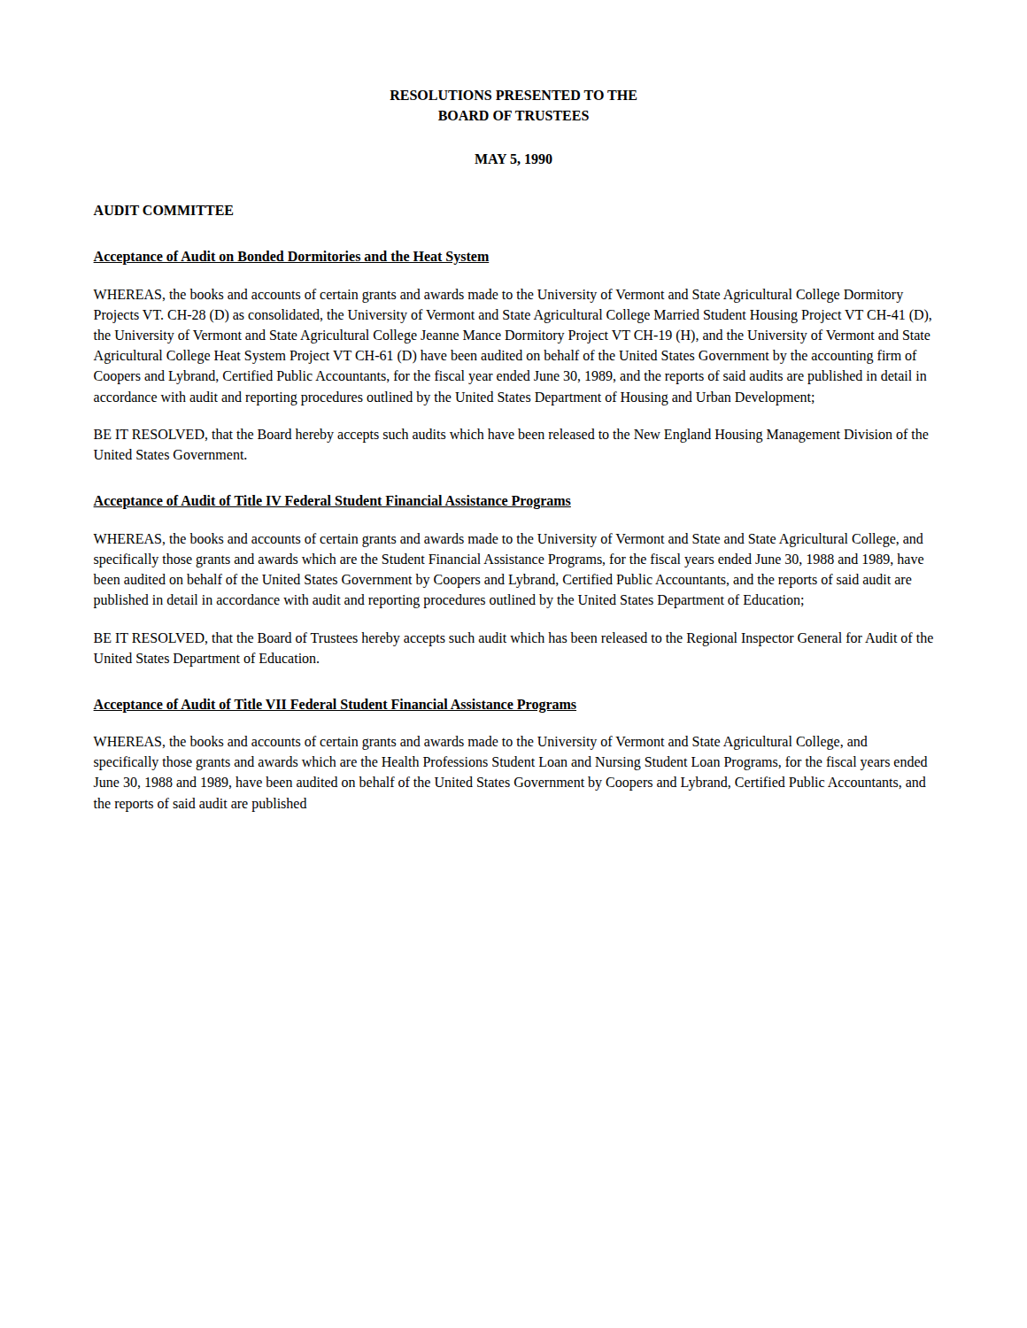RESOLUTIONS PRESENTED TO THE
BOARD OF TRUSTEES
MAY 5, 1990
Audit Committee
Acceptance of Audit on Bonded Dormitories and the Heat System
WHEREAS, the books and accounts of certain grants and awards made to the University of Vermont and State Agricultural College Dormitory Projects VT. CH-28 (D) as consolidated, the University of Vermont and State Agricultural College Married Student Housing Project VT CH-41 (D), the University of Vermont and State Agricultural College Jeanne Mance Dormitory Project VT CH-19 (H), and the University of Vermont and State Agricultural College Heat System Project VT CH-61 (D) have been audited on behalf of the United States Government by the accounting firm of Coopers and Lybrand, Certified Public Accountants, for the fiscal year ended June 30, 1989, and the reports of said audits are published in detail in accordance with audit and reporting procedures outlined by the United States Department of Housing and Urban Development;
BE IT RESOLVED, that the Board hereby accepts such audits which have been released to the New England Housing Management Division of the United States Government.
Acceptance of Audit of Title IV Federal Student Financial Assistance Programs
WHEREAS, the books and accounts of certain grants and awards made to the University of Vermont and State and State Agricultural College, and specifically those grants and awards which are the Student Financial Assistance Programs, for the fiscal years ended June 30, 1988 and 1989, have been audited on behalf of the United States Government by Coopers and Lybrand, Certified Public Accountants, and the reports of said audit are published in detail in accordance with audit and reporting procedures outlined by the United States Department of Education;
BE IT RESOLVED, that the Board of Trustees hereby accepts such audit which has been released to the Regional Inspector General for Audit of the United States Department of Education.
Acceptance of Audit of Title VII Federal Student Financial Assistance Programs
WHEREAS, the books and accounts of certain grants and awards made to the University of Vermont and State Agricultural College, and specifically those grants and awards which are the Health Professions Student Loan and Nursing Student Loan Programs, for the fiscal years ended June 30, 1988 and 1989, have been audited on behalf of the United States Government by Coopers and Lybrand, Certified Public Accountants, and the reports of said audit are published